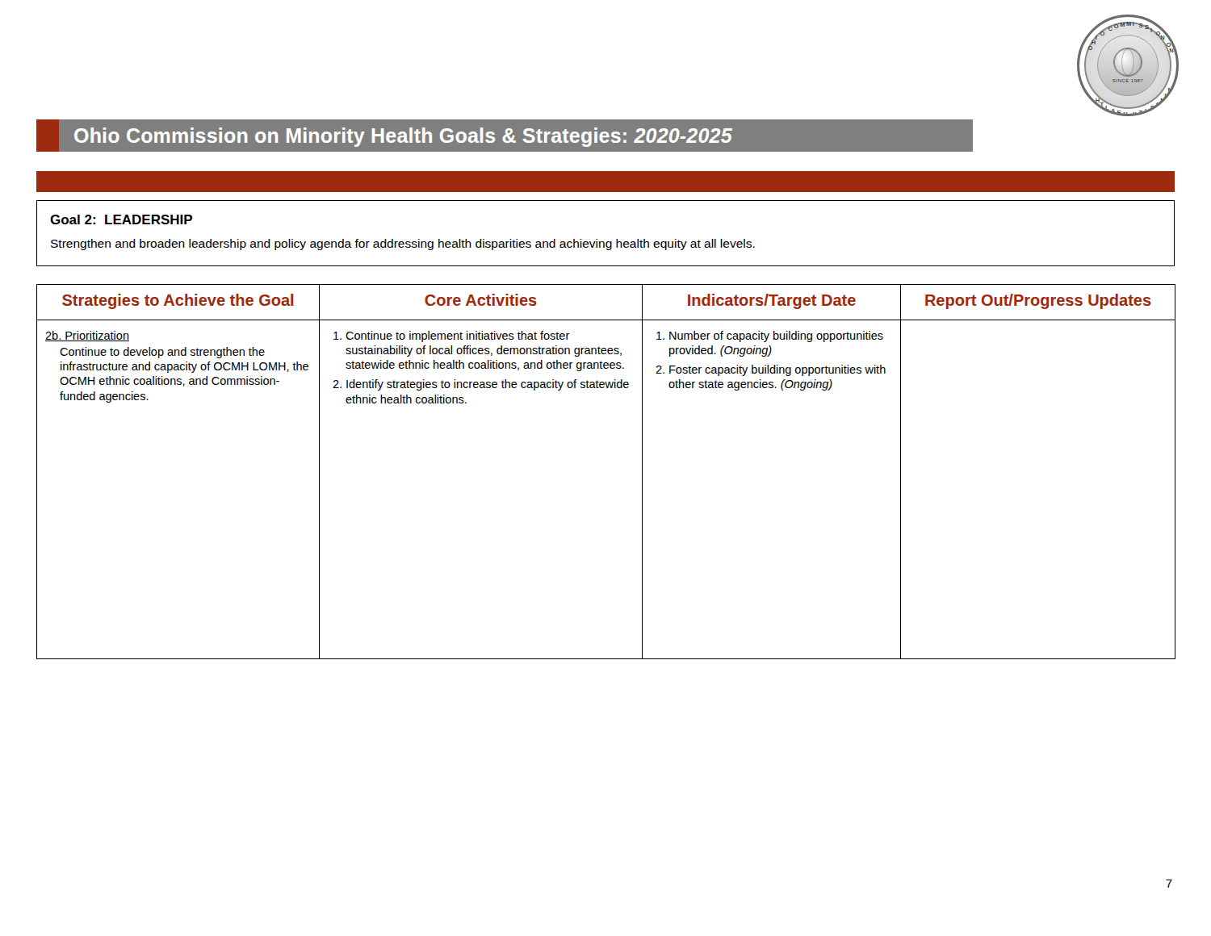O H I O C O M M I S S I O N O N M I N O R I T Y H E A L T H
SINCE 1987
Ohio Commission on Minority Health Goals & Strategies: 2020-2025
Goal 2: LEADERSHIP
Strengthen and broaden leadership and policy agenda for addressing health disparities and achieving health equity at all levels.
| Strategies to Achieve the Goal | Core Activities | Indicators/Target Date | Report Out/Progress Updates |
| --- | --- | --- | --- |
| 2b. Prioritization Continue to develop and strengthen the infrastructure and capacity of OCMH LOMH, the OCMH ethnic coalitions, and Commission-funded agencies. | Continue to implement initiatives that foster sustainability of local offices, demonstration grantees, statewide ethnic health coalitions, and other grantees. Identify strategies to increase the capacity of statewide ethnic health coalitions. | Number of capacity building opportunities provided. (Ongoing) Foster capacity building opportunities with other state agencies. (Ongoing) | |
7